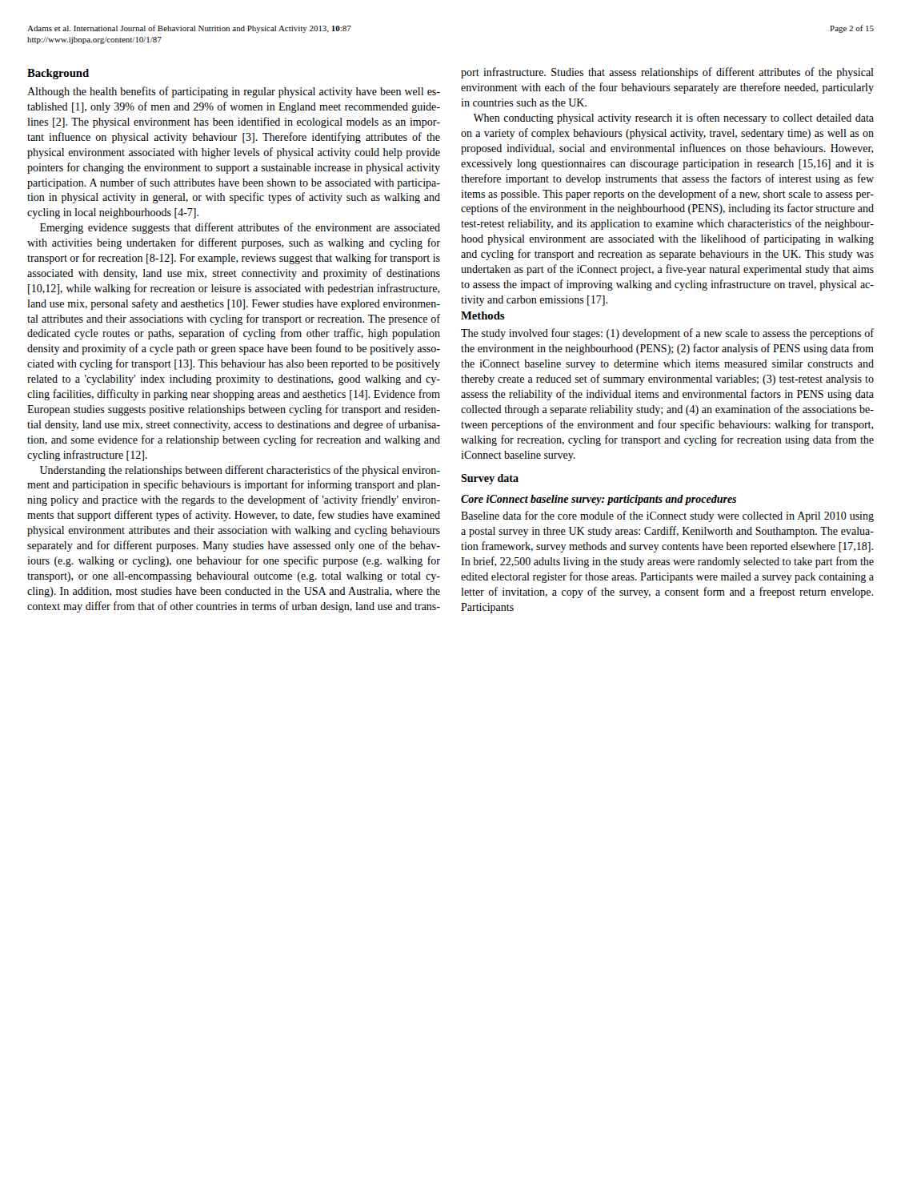Adams et al. International Journal of Behavioral Nutrition and Physical Activity 2013, 10:87
http://www.ijbnpa.org/content/10/1/87
Page 2 of 15
Background
Although the health benefits of participating in regular physical activity have been well established [1], only 39% of men and 29% of women in England meet recommended guidelines [2]. The physical environment has been identified in ecological models as an important influence on physical activity behaviour [3]. Therefore identifying attributes of the physical environment associated with higher levels of physical activity could help provide pointers for changing the environment to support a sustainable increase in physical activity participation. A number of such attributes have been shown to be associated with participation in physical activity in general, or with specific types of activity such as walking and cycling in local neighbourhoods [4-7].
Emerging evidence suggests that different attributes of the environment are associated with activities being undertaken for different purposes, such as walking and cycling for transport or for recreation [8-12]. For example, reviews suggest that walking for transport is associated with density, land use mix, street connectivity and proximity of destinations [10,12], while walking for recreation or leisure is associated with pedestrian infrastructure, land use mix, personal safety and aesthetics [10]. Fewer studies have explored environmental attributes and their associations with cycling for transport or recreation. The presence of dedicated cycle routes or paths, separation of cycling from other traffic, high population density and proximity of a cycle path or green space have been found to be positively associated with cycling for transport [13]. This behaviour has also been reported to be positively related to a 'cyclability' index including proximity to destinations, good walking and cycling facilities, difficulty in parking near shopping areas and aesthetics [14]. Evidence from European studies suggests positive relationships between cycling for transport and residential density, land use mix, street connectivity, access to destinations and degree of urbanisation, and some evidence for a relationship between cycling for recreation and walking and cycling infrastructure [12].
Understanding the relationships between different characteristics of the physical environment and participation in specific behaviours is important for informing transport and planning policy and practice with the regards to the development of 'activity friendly' environments that support different types of activity. However, to date, few studies have examined physical environment attributes and their association with walking and cycling behaviours separately and for different purposes. Many studies have assessed only one of the behaviours (e.g. walking or cycling), one behaviour for one specific purpose (e.g. walking for transport), or one all-encompassing behavioural outcome (e.g. total walking or total cycling). In addition, most studies have been conducted in the USA and Australia, where the context may differ from that of other countries in terms of urban design, land use and transport infrastructure. Studies that assess relationships of different attributes of the physical environment with each of the four behaviours separately are therefore needed, particularly in countries such as the UK.
When conducting physical activity research it is often necessary to collect detailed data on a variety of complex behaviours (physical activity, travel, sedentary time) as well as on proposed individual, social and environmental influences on those behaviours. However, excessively long questionnaires can discourage participation in research [15,16] and it is therefore important to develop instruments that assess the factors of interest using as few items as possible. This paper reports on the development of a new, short scale to assess perceptions of the environment in the neighbourhood (PENS), including its factor structure and test-retest reliability, and its application to examine which characteristics of the neighbourhood physical environment are associated with the likelihood of participating in walking and cycling for transport and recreation as separate behaviours in the UK. This study was undertaken as part of the iConnect project, a five-year natural experimental study that aims to assess the impact of improving walking and cycling infrastructure on travel, physical activity and carbon emissions [17].
Methods
The study involved four stages: (1) development of a new scale to assess the perceptions of the environment in the neighbourhood (PENS); (2) factor analysis of PENS using data from the iConnect baseline survey to determine which items measured similar constructs and thereby create a reduced set of summary environmental variables; (3) test-retest analysis to assess the reliability of the individual items and environmental factors in PENS using data collected through a separate reliability study; and (4) an examination of the associations between perceptions of the environment and four specific behaviours: walking for transport, walking for recreation, cycling for transport and cycling for recreation using data from the iConnect baseline survey.
Survey data
Core iConnect baseline survey: participants and procedures
Baseline data for the core module of the iConnect study were collected in April 2010 using a postal survey in three UK study areas: Cardiff, Kenilworth and Southampton. The evaluation framework, survey methods and survey contents have been reported elsewhere [17,18]. In brief, 22,500 adults living in the study areas were randomly selected to take part from the edited electoral register for those areas. Participants were mailed a survey pack containing a letter of invitation, a copy of the survey, a consent form and a freepost return envelope. Participants